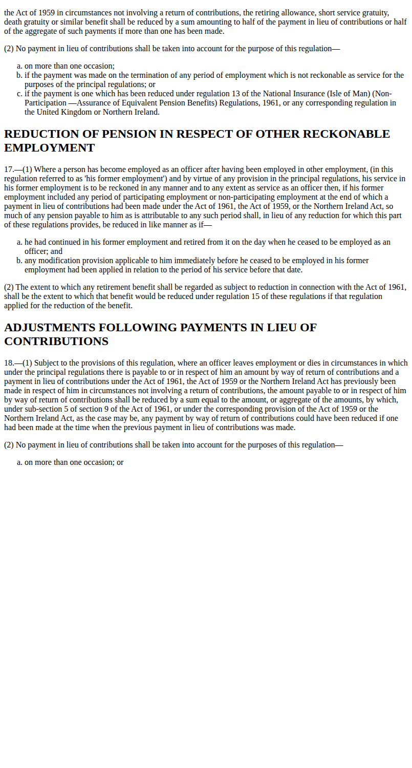the Act of 1959 in circumstances not involving a return of contributions, the retiring allowance, short service gratuity, death gratuity or similar benefit shall be reduced by a sum amounting to half of the payment in lieu of contributions or half of the aggregate of such payments if more than one has been made.
(2) No payment in lieu of contributions shall be taken into account for the purpose of this regulation—
on more than one occasion;
if the payment was made on the termination of any period of employment which is not reckonable as service for the purposes of the principal regulations; or
if the payment is one which has been reduced under regulation 13 of the National Insurance (Isle of Man) (Non-Participation —Assurance of Equivalent Pension Benefits) Regulations, 1961, or any corresponding regulation in the United Kingdom or Northern Ireland.
REDUCTION OF PENSION IN RESPECT OF OTHER RECKONABLE EMPLOYMENT
17.—(1) Where a person has become employed as an officer after having been employed in other employment, (in this regulation referred to as 'his former employment') and by virtue of any provision in the principal regulations, his service in his former employment is to be reckoned in any manner and to any extent as service as an officer then, if his former employment included any period of participating employment or non-participating employment at the end of which a payment in lieu of contributions had been made under the Act of 1961, the Act of 1959, or the Northern Ireland Act, so much of any pension payable to him as is attributable to any such period shall, in lieu of any reduction for which this part of these regulations provides, be reduced in like manner as if—
he had continued in his former employment and retired from it on the day when he ceased to be employed as an officer; and
any modification provision applicable to him immediately before he ceased to be employed in his former employment had been applied in relation to the period of his service before that date.
(2) The extent to which any retirement benefit shall be regarded as subject to reduction in connection with the Act of 1961, shall be the extent to which that benefit would be reduced under regulation 15 of these regulations if that regulation applied for the reduction of the benefit.
ADJUSTMENTS FOLLOWING PAYMENTS IN LIEU OF CONTRIBUTIONS
18.—(1) Subject to the provisions of this regulation, where an officer leaves employment or dies in circumstances in which under the principal regulations there is payable to or in respect of him an amount by way of return of contributions and a payment in lieu of contributions under the Act of 1961, the Act of 1959 or the Northern Ireland Act has previously been made in respect of him in circumstances not involving a return of contributions, the amount payable to or in respect of him by way of return of contributions shall be reduced by a sum equal to the amount, or aggregate of the amounts, by which, under sub-section 5 of section 9 of the Act of 1961, or under the corresponding provision of the Act of 1959 or the Northern Ireland Act, as the case may be, any payment by way of return of contributions could have been reduced if one had been made at the time when the previous payment in lieu of contributions was made.
(2) No payment in lieu of contributions shall be taken into account for the purposes of this regulation—
on more than one occasion; or